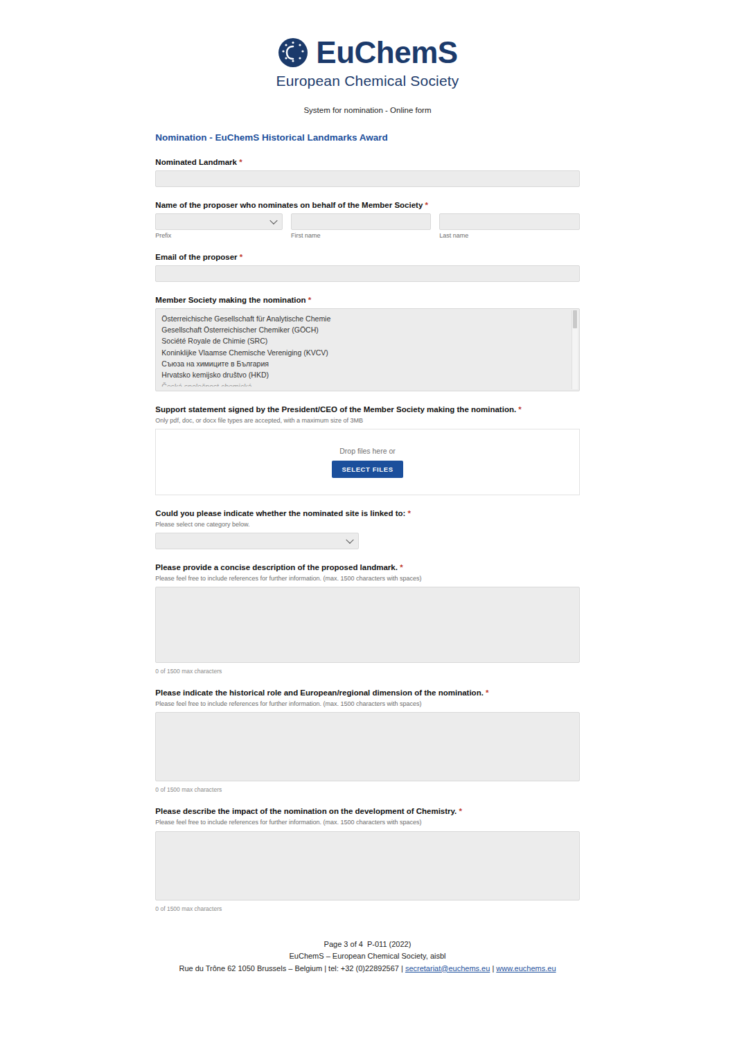EuChemS
European Chemical Society
System for nomination - Online form
Nomination - EuChemS Historical Landmarks Award
Nominated Landmark *
Name of the proposer who nominates on behalf of the Member Society *
Dr. Prof. Mr. Ms. Mrs.
Prefix
First name
Last name
Email of the proposer *
Member Society making the nomination *
Österreichische Gesellschaft für Analytische Chemie
Gesellschaft Österreichischer Chemiker (GÖCH)
Société Royale de Chimie (SRC)
Koninklijke Vlaamse Chemische Vereniging (KVCV)
Съюза на химиците в България
Hrvatsko kemijsko društvo (HKD)
Česká společnost chemická
Support statement signed by the President/CEO of the Member Society making the nomination. *
Only pdf, doc, or docx file types are accepted, with a maximum size of 3MB
Drop files here or
SELECT FILES
Could you please indicate whether the nominated site is linked to: *
Please select one category below.
A person A place An event A discovery
Please provide a concise description of the proposed landmark. *
Please feel free to include references for further information. (max. 1500 characters with spaces)
0 of 1500 max characters
Please indicate the historical role and European/regional dimension of the nomination. *
Please feel free to include references for further information. (max. 1500 characters with spaces)
0 of 1500 max characters
Please describe the impact of the nomination on the development of Chemistry. *
Please feel free to include references for further information. (max. 1500 characters with spaces)
0 of 1500 max characters
Page 3 of 4 P-011 (2022)
EuChemS – European Chemical Society, aisbl
Rue du Trône 62 1050 Brussels – Belgium | tel: +32 (0)22892567 | secretariat@euchems.eu | www.euchems.eu